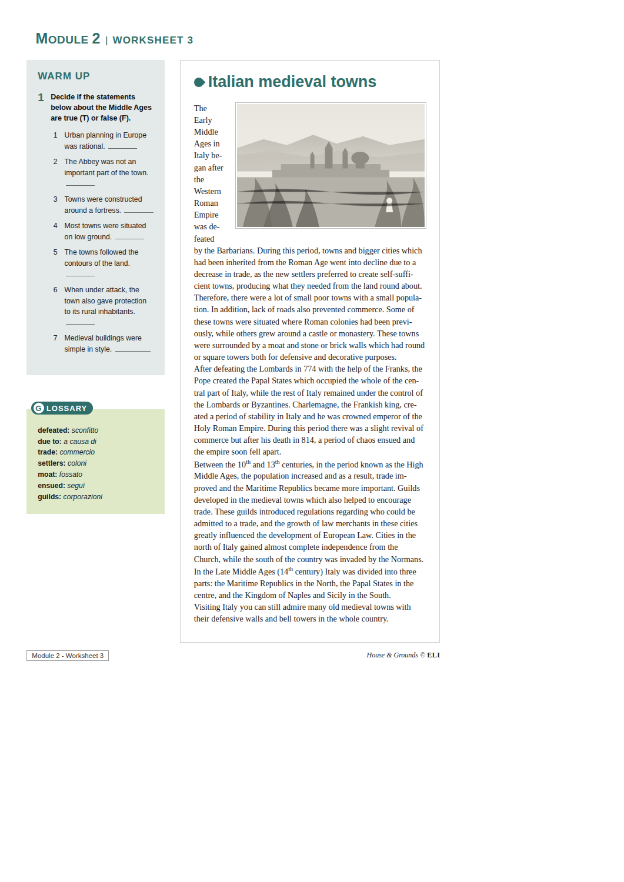MODULE 2 | Worksheet 3
Warm up
1
Decide if the statements below about the Middle Ages are true (T) or false (F).
1 Urban planning in Europe was rational.
2 The Abbey was not an important part of the town.
3 Towns were constructed around a fortress.
4 Most towns were situated on low ground.
5 The towns followed the contours of the land.
6 When under attack, the town also gave protection to its rural inhabitants.
7 Medieval buildings were simple in style.
GLOSSARY
defeated: sconfitto
due to: a causa di
trade: commercio
settlers: coloni
moat: fossato
ensued: seguì
guilds: corporazioni
Italian medieval towns
The Early Middle Ages in Italy began after the Western Roman Empire was defeated by the Barbarians. During this period, towns and bigger cities which had been inherited from the Roman Age went into decline due to a decrease in trade, as the new settlers preferred to create self-sufficient towns, producing what they needed from the land round about. Therefore, there were a lot of small poor towns with a small population. In addition, lack of roads also prevented commerce. Some of these towns were situated where Roman colonies had been previously, while others grew around a castle or monastery. These towns were surrounded by a moat and stone or brick walls which had round or square towers both for defensive and decorative purposes.
After defeating the Lombards in 774 with the help of the Franks, the Pope created the Papal States which occupied the whole of the central part of Italy, while the rest of Italy remained under the control of the Lombards or Byzantines. Charlemagne, the Frankish king, created a period of stability in Italy and he was crowned emperor of the Holy Roman Empire. During this period there was a slight revival of commerce but after his death in 814, a period of chaos ensued and the empire soon fell apart.
Between the 10th and 13th centuries, in the period known as the High Middle Ages, the population increased and as a result, trade improved and the Maritime Republics became more important. Guilds developed in the medieval towns which also helped to encourage trade. These guilds introduced regulations regarding who could be admitted to a trade, and the growth of law merchants in these cities greatly influenced the development of European Law. Cities in the north of Italy gained almost complete independence from the Church, while the south of the country was invaded by the Normans. In the Late Middle Ages (14th century) Italy was divided into three parts: the Maritime Republics in the North, the Papal States in the centre, and the Kingdom of Naples and Sicily in the South.
Visiting Italy you can still admire many old medieval towns with their defensive walls and bell towers in the whole country.
Module 2 - Worksheet 3
House & Grounds © ELI